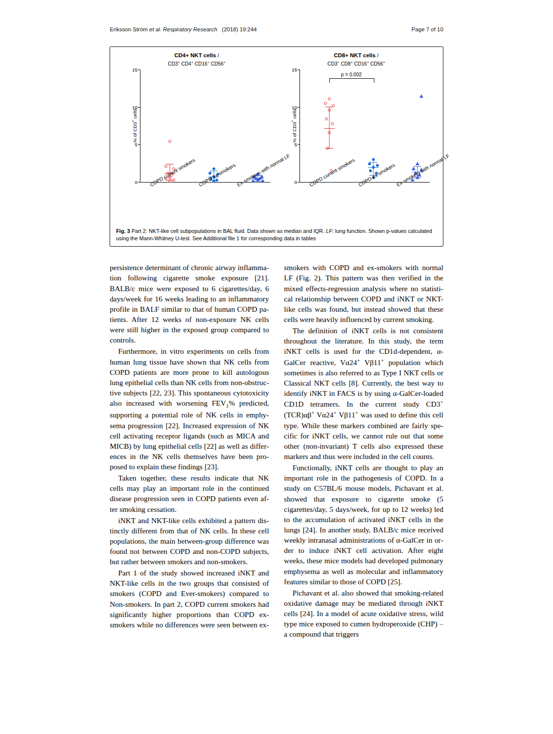Eriksson Ström et al. Respiratory Research (2018) 19:244
Page 7 of 10
CD4+ NKT cells /
CD3+ CD4+ CD16+ CD56+
% of CD3+ cells
15
10
5
0
COPD current smokers
COPD ex-smokers
Ex-smokers with normal LF
CD8+ NKT cells /
CD3+ CD8+ CD16+ CD56+
% of CD3+ cells
15
10
5
0
p = 0.002
COPD current smokers
COPD ex-smokers
Ex-smokers with normal LF
Fig. 3 Part 2: NKT-like cell subpopulations in BAL fluid. Data shown as median and IQR. LF: lung function. Shown p-values calculated using the Mann-Whitney U-test. See Additional file 1 for corresponding data in tables
persistence determinant of chronic airway inflammation following cigarette smoke exposure [21]. BALB/c mice were exposed to 6 cigarettes/day, 6 days/week for 16 weeks leading to an inflammatory profile in BALF similar to that of human COPD patients. After 12 weeks of non-exposure NK cells were still higher in the exposed group compared to controls.
Furthermore, in vitro experiments on cells from human lung tissue have shown that NK cells from COPD patients are more prone to kill autologous lung epithelial cells than NK cells from non-obstructive subjects [22, 23]. This spontaneous cytotoxicity also increased with worsening FEV1% predicted, supporting a potential role of NK cells in emphysema progression [22]. Increased expression of NK cell activating receptor ligands (such as MICA and MICB) by lung epithelial cells [22] as well as differences in the NK cells themselves have been proposed to explain these findings [23].
Taken together, these results indicate that NK cells may play an important role in the continued disease progression seen in COPD patients even after smoking cessation.
iNKT and NKT-like cells exhibited a pattern distinctly different from that of NK cells. In these cell populations, the main between-group difference was found not between COPD and non-COPD subjects, but rather between smokers and non-smokers.
Part 1 of the study showed increased iNKT and NKT-like cells in the two groups that consisted of smokers (COPD and Ever-smokers) compared to Non-smokers. In part 2, COPD current smokers had significantly higher proportions than COPD ex-smokers while no differences were seen between ex-smokers with COPD and ex-smokers with normal LF (Fig. 2). This pattern was then verified in the mixed effects-regression analysis where no statistical relationship between COPD and iNKT or NKT-like cells was found, but instead showed that these cells were heavily influenced by current smoking.
The definition of iNKT cells is not consistent throughout the literature. In this study, the term iNKT cells is used for the CD1d-dependent, α-GalCer reactive, Vα24+ Vβ11+ population which sometimes is also referred to as Type I NKT cells or Classical NKT cells [8]. Currently, the best way to identify iNKT in FACS is by using α-GalCer-loaded CD1D tetramers. In the current study CD3+ (TCR)αβ+ Vα24+ Vβ11+ was used to define this cell type. While these markers combined are fairly specific for iNKT cells, we cannot rule out that some other (non-invariant) T cells also expressed these markers and thus were included in the cell counts.
Functionally, iNKT cells are thought to play an important role in the pathogenesis of COPD. In a study on C57BL/6 mouse models, Pichavant et al. showed that exposure to cigarette smoke (5 cigarettes/day, 5 days/week, for up to 12 weeks) led to the accumulation of activated iNKT cells in the lungs [24]. In another study, BALB/c mice received weekly intranasal administrations of α-GalCer in order to induce iNKT cell activation. After eight weeks, these mice models had developed pulmonary emphysema as well as molecular and inflammatory features similar to those of COPD [25].
Pichavant et al. also showed that smoking-related oxidative damage may be mediated through iNKT cells [24]. In a model of acute oxidative stress, wild type mice exposed to cumen hydroperoxide (CHP) – a compound that triggers